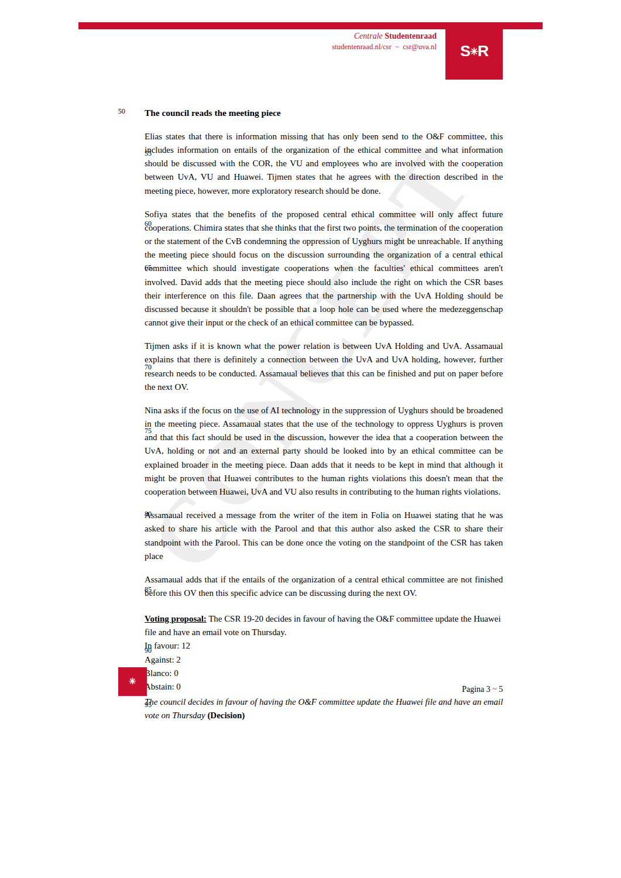Centrale Studentenraad
studentenraad.nl/csr ~ csr@uva.nl
S✳R
CONCEPT
50
The council reads the meeting piece
55
Elias states that there is information missing that has only been send to the O&F committee, this includes information on entails of the organization of the ethical committee and what information should be discussed with the COR, the VU and employees who are involved with the cooperation between UvA, VU and Huawei. Tijmen states that he agrees with the direction described in the meeting piece, however, more exploratory research should be done.
60
65
Sofiya states that the benefits of the proposed central ethical committee will only affect future cooperations. Chimira states that she thinks that the first two points, the termination of the cooperation or the statement of the CvB condemning the oppression of Uyghurs might be unreachable. If anything the meeting piece should focus on the discussion surrounding the organization of a central ethical committee which should investigate cooperations when the faculties' ethical committees aren't involved. David adds that the meeting piece should also include the right on which the CSR bases their interference on this file. Daan agrees that the partnership with the UvA Holding should be discussed because it shouldn't be possible that a loop hole can be used where the medezeggenschap cannot give their input or the check of an ethical committee can be bypassed.
70
Tijmen asks if it is known what the power relation is between UvA Holding and UvA. Assamaual explains that there is definitely a connection between the UvA and UvA holding, however, further research needs to be conducted. Assamaual believes that this can be finished and put on paper before the next OV.
75
Nina asks if the focus on the use of AI technology in the suppression of Uyghurs should be broadened in the meeting piece. Assamaual states that the use of the technology to oppress Uyghurs is proven and that this fact should be used in the discussion, however the idea that a cooperation between the UvA, holding or not and an external party should be looked into by an ethical committee can be explained broader in the meeting piece. Daan adds that it needs to be kept in mind that although it might be proven that Huawei contributes to the human rights violations this doesn't mean that the cooperation between Huawei, UvA and VU also results in contributing to the human rights violations.
80
Assamaual received a message from the writer of the item in Folia on Huawei stating that he was asked to share his article with the Parool and that this author also asked the CSR to share their standpoint with the Parool. This can be done once the voting on the standpoint of the CSR has taken place
85
Assamaual adds that if the entails of the organization of a central ethical committee are not finished before this OV then this specific advice can be discussing during the next OV.
90
95
Voting proposal: The CSR 19-20 decides in favour of having the O&F committee update the Huawei file and have an email vote on Thursday.
In favour: 12
Against: 2
Blanco: 0
Abstain: 0
The council decides in favour of having the O&F committee update the Huawei file and have an email vote on Thursday (Decision)
✳
Pagina 3 ~ 5